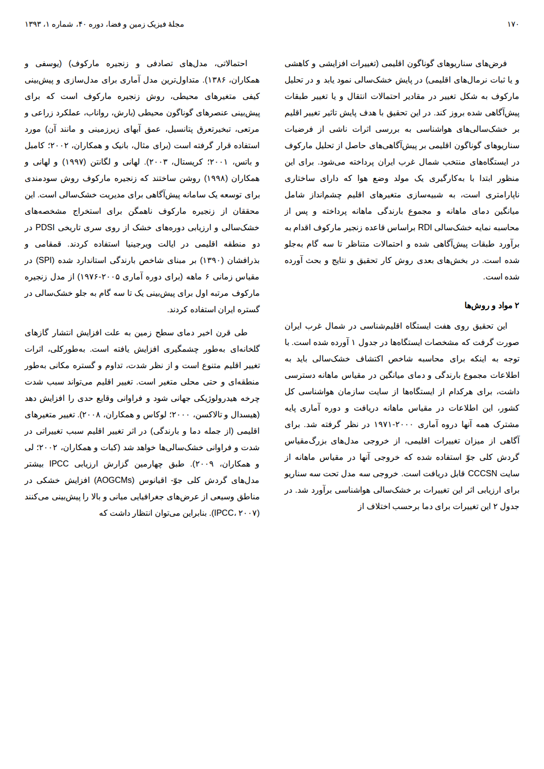۱۷۰ مجلۀ فیزیک زمین و فضا، دوره ۴۰، شماره ۱، ۱۳۹۳
فرض‌های سناریوهای گوناگون اقلیمی (تغییرات افزایشی و کاهشی و یا ثبات نرمال‌های اقلیمی) در پایش خشک‌سالی نمود یابد و در تحلیل مارکوف به شکل تغییر در مقادیر احتمالات انتقال و یا تغییر طبقات پیش‌آگاهی شده بروز کند. در این تحقیق با هدف پایش تاثیر تغییر اقلیم بر خشک‌سالی‌های هواشناسی به بررسی اثرات ناشی از فرضیات سناریوهای گوناگون اقلیمی بر پیش‌آگاهی‌های حاصل از تحلیل مارکوف در ایستگاه‌های منتخب شمال غرب ایران پرداخته می‌شود. برای این منظور ابتدا با به‌کارگیری یک مولد وضع هوا که دارای ساختاری ناپارامتری است، به شبیه‌سازی متغیرهای اقلیم چشم‌انداز شامل میانگین دمای ماهانه و مجموع بارندگی ماهانه پرداخته و پس از محاسبه نمایه خشک‌سالی RDI براساس قاعده زنجیر مارکوف اقدام به برآورد طبقات پیش‌آگاهی شده و احتمالات متناظر تا سه گام به‌جلو شده است. در بخش‌های بعدی روش کار تحقیق و نتایج و بحث آورده شده است.
۲ مواد و روش‌ها
این تحقیق روی هفت ایستگاه اقلیم‌شناسی در شمال غرب ایران صورت گرفت که مشخصات ایستگاه‌ها در جدول ۱ آورده شده است. با توجه به اینکه برای محاسبه شاخص اکتشاف خشک‌سالی باید به اطلاعات مجموع بارندگی و دمای میانگین در مقیاس ماهانه دسترسی داشت، برای هرکدام از ایستگاه‌ها از سایت سازمان هواشناسی کل کشور، این اطلاعات در مقیاس ماهانه دریافت و دوره آماری پایه مشترک همه آنها دروه آماری ۲۰۰۰-۱۹۷۱ در نظر گرفته شد. برای آگاهی از میزان تغییرات اقلیمی، از خروجی مدل‌های بزرگ‌مقیاس گردش کلی جوّ استفاده شده که خروجی آنها در مقیاس ماهانه از سایت CCCSN قابل دریافت است. خروجی سه مدل تحت سه سناریو برای ارزیابی اثر این تغییرات بر خشک‌سالی هواشناسی برآورد شد. در جدول ۲ این تغییرات برای دما برحسب اختلاف از
احتمالاتی، مدل‌های تصادفی و زنجیره مارکوف) (یوسفی و همکاران، ۱۳۸۶). متداول‌ترین مدل آماری برای مدل‌سازی و پیش‌بینی کیفی متغیرهای محیطی، روش زنجیره مارکوف است که برای پیش‌بینی عنصرهای گوناگون محیطی (بارش، رواناب، عملکرد زراعی و مرتعی، تبخیرتعرق پتانسیل، عمق آبهای زیرزمینی و مانند آن) مورد استفاده قرار گرفته است (برای مثال، بانیک و همکاران، ۲۰۰۲؛ کامبل و باتس، ۲۰۰۱؛ کریستال، ۲۰۰۳). لهانی و لگانتن (۱۹۹۷) و لهانی و همکاران (۱۹۹۸) روشن ساختند که زنجیره مارکوف روش سودمندی برای توسعه یک سامانه پیش‌آگاهی برای مدیریت خشک‌سالی است. این محققان از زنجیره مارکوف ناهمگن برای استخراج مشخصه‌های خشک‌سالی و ارزیابی دوره‌های خشک از روی سری تاریخی PDSI در دو منطقه اقلیمی در ایالت ویرجینیا استفاده کردند. قمقامی و بذرافشان (۱۳۹۰) بر مبنای شاخص بارندگی استاندارد شده (SPI) در مقیاس زمانی ۶ ماهه (برای دوره آماری ۲۰۰۵-۱۹۷۶) از مدل زنجیره مارکوف مرتبه اول برای پیش‌بینی یک تا سه گام به جلو خشک‌سالی در گستره ایران استفاده کردند.
طی قرن اخیر دمای سطح زمین به علت افزایش انتشار گازهای گلخانه‌ای به‌طور چشمگیری افزایش یافته است. به‌طورکلی، اثرات تغییر اقلیم متنوع است و از نظر شدت، تداوم و گستره مکانی به‌طور منطقه‌ای و حتی محلی متغیر است. تغییر اقلیم می‌تواند سبب شدت چرخه هیدرولوژیکی جهانی شود و فراوانی وقایع حدی را افزایش دهد (هیسدال و تالاکسن، ۲۰۰۰؛ لوکاس و همکاران، ۲۰۰۸). تغییر متغیرهای اقلیمی (از جمله دما و بارندگی) در اثر تغییر اقلیم سبب تغییراتی در شدت و فراوانی خشک‌سالی‌ها خواهد شد (کبات و همکاران، ۲۰۰۲؛ لی و همکاران، ۲۰۰۹). طبق چهارمین گزارش ارزیابی IPCC بیشتر مدل‌های گردش کلی جوّ- اقیانوس (AOGCMs) افزایش خشکی در مناطق وسیعی از عرض‌های جغرافیایی میانی و بالا را پیش‌بینی می‌کنند (IPCC، ۲۰۰۷). بنابراین می‌توان انتظار داشت که